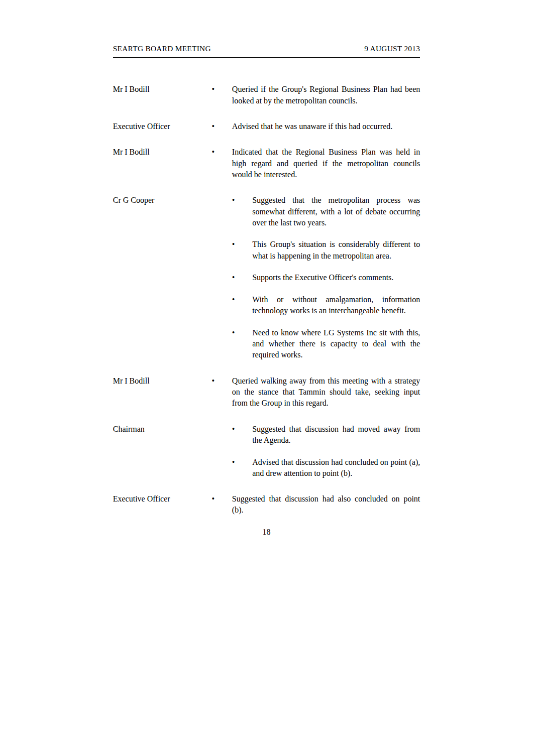SEARTG BOARD MEETING 9 AUGUST 2013
| Mr I Bodill | • | Queried if the Group's Regional Business Plan had been looked at by the metropolitan councils. |
| Executive Officer | • | Advised that he was unaware if this had occurred. |
| Mr I Bodill | • | Indicated that the Regional Business Plan was held in high regard and queried if the metropolitan councils would be interested. |
| Cr G Cooper | | • Suggested that the metropolitan process was somewhat different, with a lot of debate occurring over the last two years. • This Group's situation is considerably different to what is happening in the metropolitan area. • Supports the Executive Officer's comments. • With or without amalgamation, information technology works is an interchangeable benefit. • Need to know where LG Systems Inc sit with this, and whether there is capacity to deal with the required works. |
| Mr I Bodill | • | Queried walking away from this meeting with a strategy on the stance that Tammin should take, seeking input from the Group in this regard. |
| Chairman | | • Suggested that discussion had moved away from the Agenda. • Advised that discussion had concluded on point (a), and drew attention to point (b). |
| Executive Officer | • | Suggested that discussion had also concluded on point (b). |
18